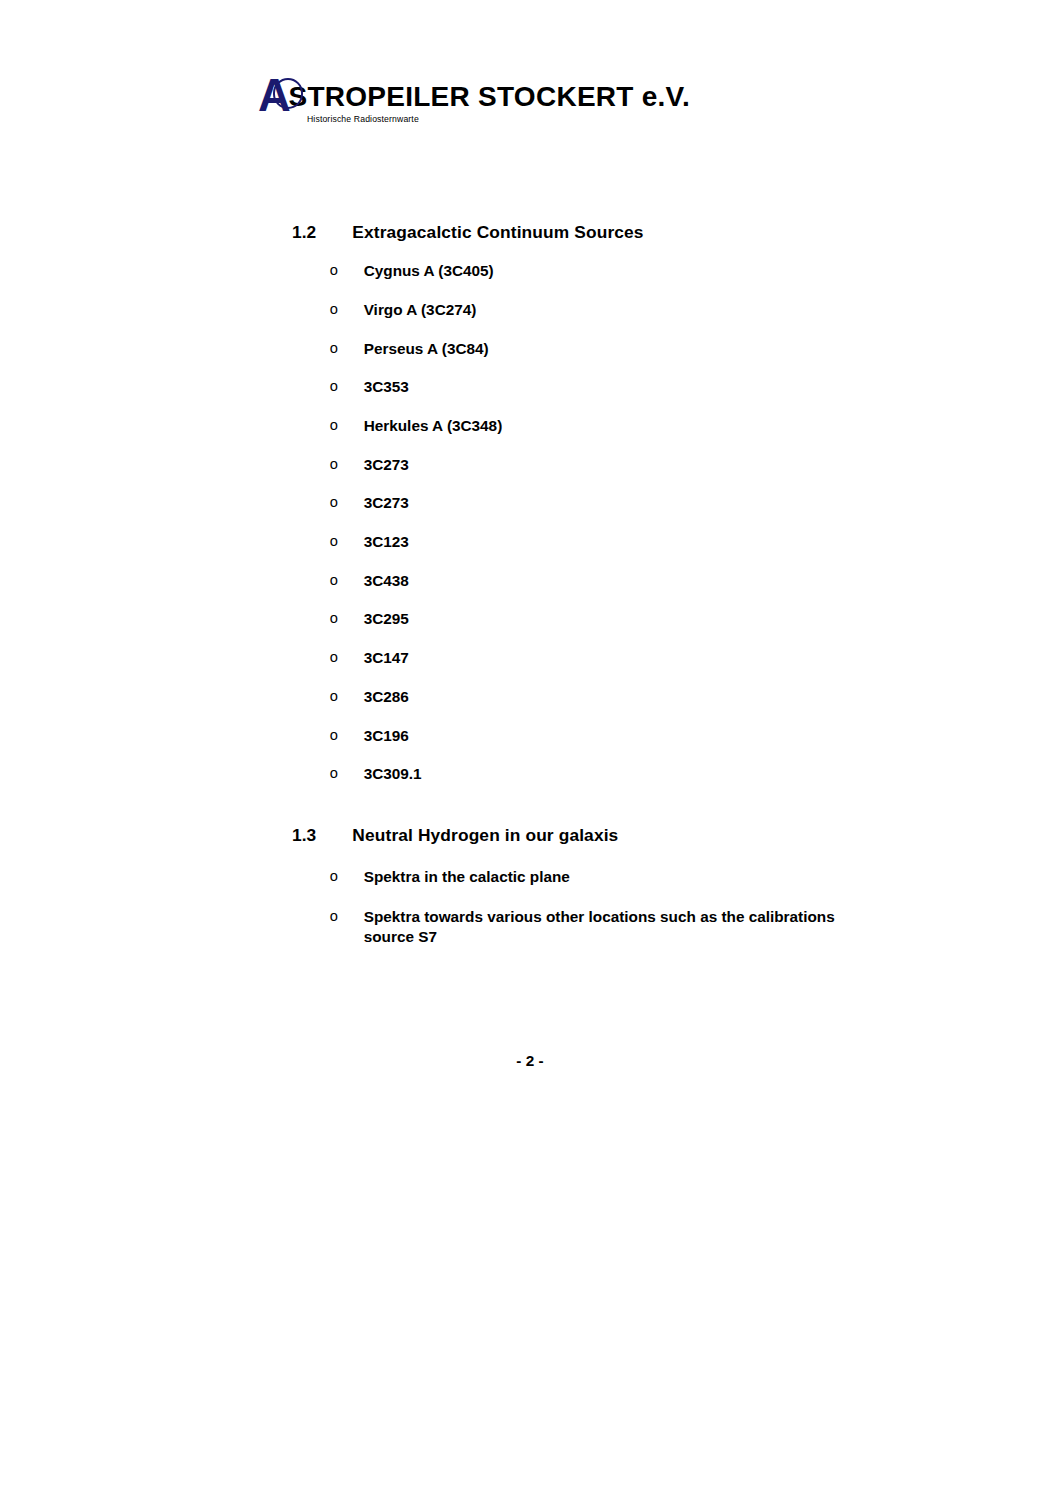ASTROPEILER STOCKERT e.V.
Historische Radiosternwarte
1.2 Extragacalctic Continuum Sources
Cygnus A (3C405)
Virgo A (3C274)
Perseus A (3C84)
3C353
Herkules A (3C348)
3C273
3C273
3C123
3C438
3C295
3C147
3C286
3C196
3C309.1
1.3 Neutral Hydrogen in our galaxis
Spektra in the calactic plane
Spektra towards various other locations such as the calibrations source S7
- 2 -